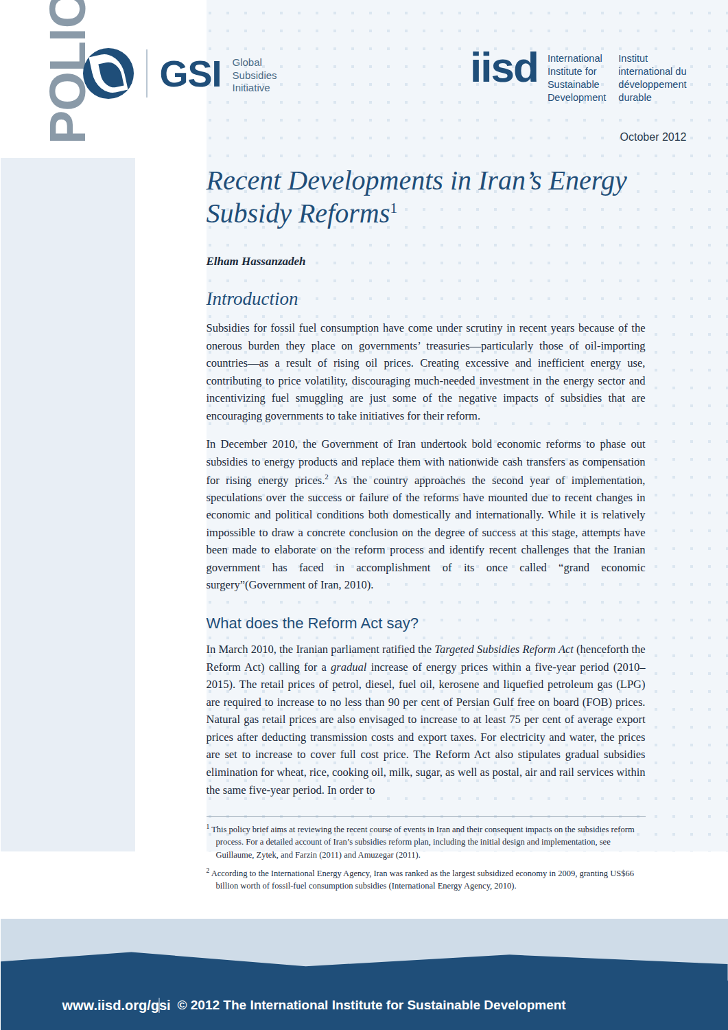POLICY BRIEF
GSI
Global
Subsidies
Initiative
iisd
International
Institute for
Sustainable
Development
Institut
international du
développement
durable
October 2012
Recent Developments in Iran’s Energy Subsidy Reforms1
Elham Hassanzadeh
Introduction
Subsidies for fossil fuel consumption have come under scrutiny in recent years because of the onerous burden they place on governments’ treasuries—particularly those of oil-importing countries—as a result of rising oil prices. Creating excessive and inefficient energy use, contributing to price volatility, discouraging much-needed investment in the energy sector and incentivizing fuel smuggling are just some of the negative impacts of subsidies that are encouraging governments to take initiatives for their reform.
In December 2010, the Government of Iran undertook bold economic reforms to phase out subsidies to energy products and replace them with nationwide cash transfers as compensation for rising energy prices.2 As the country approaches the second year of implementation, speculations over the success or failure of the reforms have mounted due to recent changes in economic and political conditions both domestically and internationally. While it is relatively impossible to draw a concrete conclusion on the degree of success at this stage, attempts have been made to elaborate on the reform process and identify recent challenges that the Iranian government has faced in accomplishment of its once called “grand economic surgery”(Government of Iran, 2010).
What does the Reform Act say?
In March 2010, the Iranian parliament ratified the Targeted Subsidies Reform Act (henceforth the Reform Act) calling for a gradual increase of energy prices within a five-year period (2010–2015). The retail prices of petrol, diesel, fuel oil, kerosene and liquefied petroleum gas (LPG) are required to increase to no less than 90 per cent of Persian Gulf free on board (FOB) prices. Natural gas retail prices are also envisaged to increase to at least 75 per cent of average export prices after deducting transmission costs and export taxes. For electricity and water, the prices are set to increase to cover full cost price. The Reform Act also stipulates gradual subsidies elimination for wheat, rice, cooking oil, milk, sugar, as well as postal, air and rail services within the same five-year period. In order to
1 This policy brief aims at reviewing the recent course of events in Iran and their consequent impacts on the subsidies reform process. For a detailed account of Iran’s subsidies reform plan, including the initial design and implementation, see Guillaume, Zytek, and Farzin (2011) and Amuzegar (2011).
2 According to the International Energy Agency, Iran was ranked as the largest subsidized economy in 2009, granting US$66 billion worth of fossil-fuel consumption subsidies (International Energy Agency, 2010).
www.iisd.org/gsi
© 2012 The International Institute for Sustainable Development